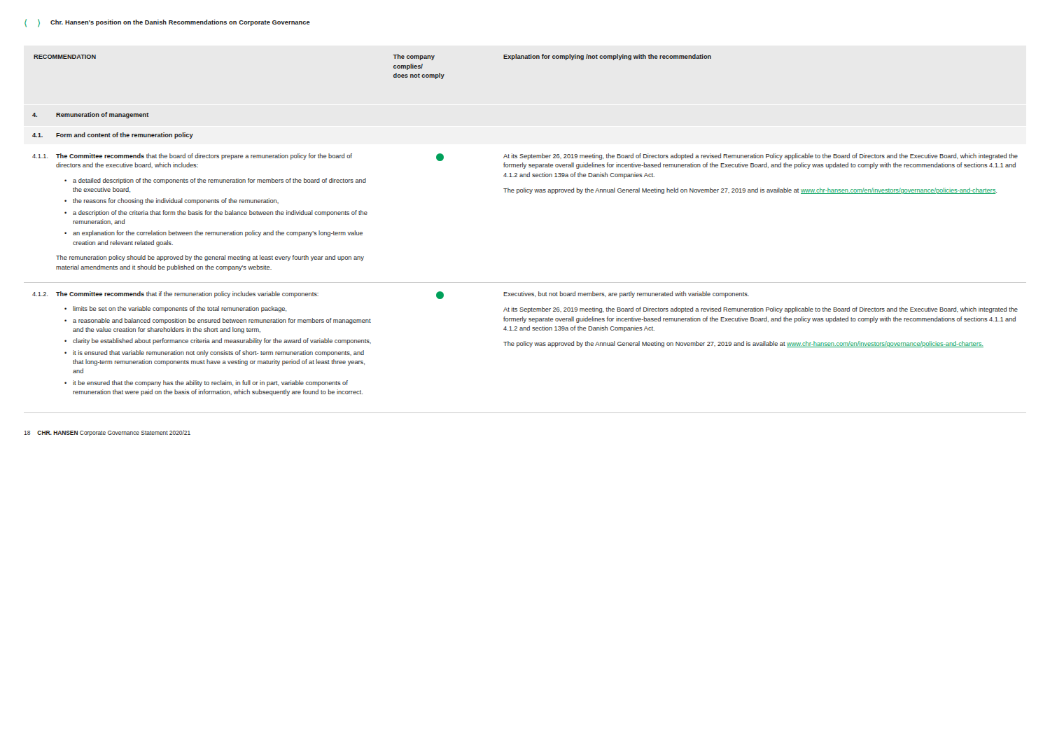⟨⟩
Chr. Hansen's position on the Danish Recommendations on Corporate Governance
| RECOMMENDATION | The company complies/ does not comply | Explanation for complying /not complying with the recommendation |
| --- | --- | --- |
| 4. Remuneration of management | | |
| 4.1. Form and content of the remuneration policy | | |
| 4.1.1. The Committee recommends that the board of directors prepare a remuneration policy for the board of directors and the executive board, which includes: a detailed description of the components of the remuneration for members of the board of directors and the executive board, the reasons for choosing the individual components of the remuneration, a description of the criteria that form the basis for the balance between the individual components of the remuneration, and an explanation for the correlation between the remuneration policy and the company's long-term value creation and relevant related goals. The remuneration policy should be approved by the general meeting at least every fourth year and upon any material amendments and it should be published on the company's website. | | At its September 26, 2019 meeting, the Board of Directors adopted a revised Remuneration Policy applicable to the Board of Directors and the Executive Board, which integrated the formerly separate overall guidelines for incentive-based remuneration of the Executive Board, and the policy was updated to comply with the recommendations of sections 4.1.1 and 4.1.2 and section 139a of the Danish Companies Act. The policy was approved by the Annual General Meeting held on November 27, 2019 and is available at www.chr-hansen.com/en/investors/governance/policies-and-charters . |
| 4.1.2. The Committee recommends that if the remuneration policy includes variable components: limits be set on the variable components of the total remuneration package, a reasonable and balanced composition be ensured between remuneration for members of management and the value creation for shareholders in the short and long term, clarity be established about performance criteria and measurability for the award of variable components, it is ensured that variable remuneration not only consists of short- term remuneration components, and that long-term remuneration components must have a vesting or maturity period of at least three years, and it be ensured that the company has the ability to reclaim, in full or in part, variable components of remuneration that were paid on the basis of information, which subsequently are found to be incorrect. | | Executives, but not board members, are partly remunerated with variable components. At its September 26, 2019 meeting, the Board of Directors adopted a revised Remuneration Policy applicable to the Board of Directors and the Executive Board, which integrated the formerly separate overall guidelines for incentive-based remuneration of the Executive Board, and the policy was updated to comply with the recommendations of sections 4.1.1 and 4.1.2 and section 139a of the Danish Companies Act. The policy was approved by the Annual General Meeting on November 27, 2019 and is available at www.chr-hansen.com/en/investors/governance/policies-and-charters. |
18 CHR. HANSEN Corporate Governance Statement 2020/21